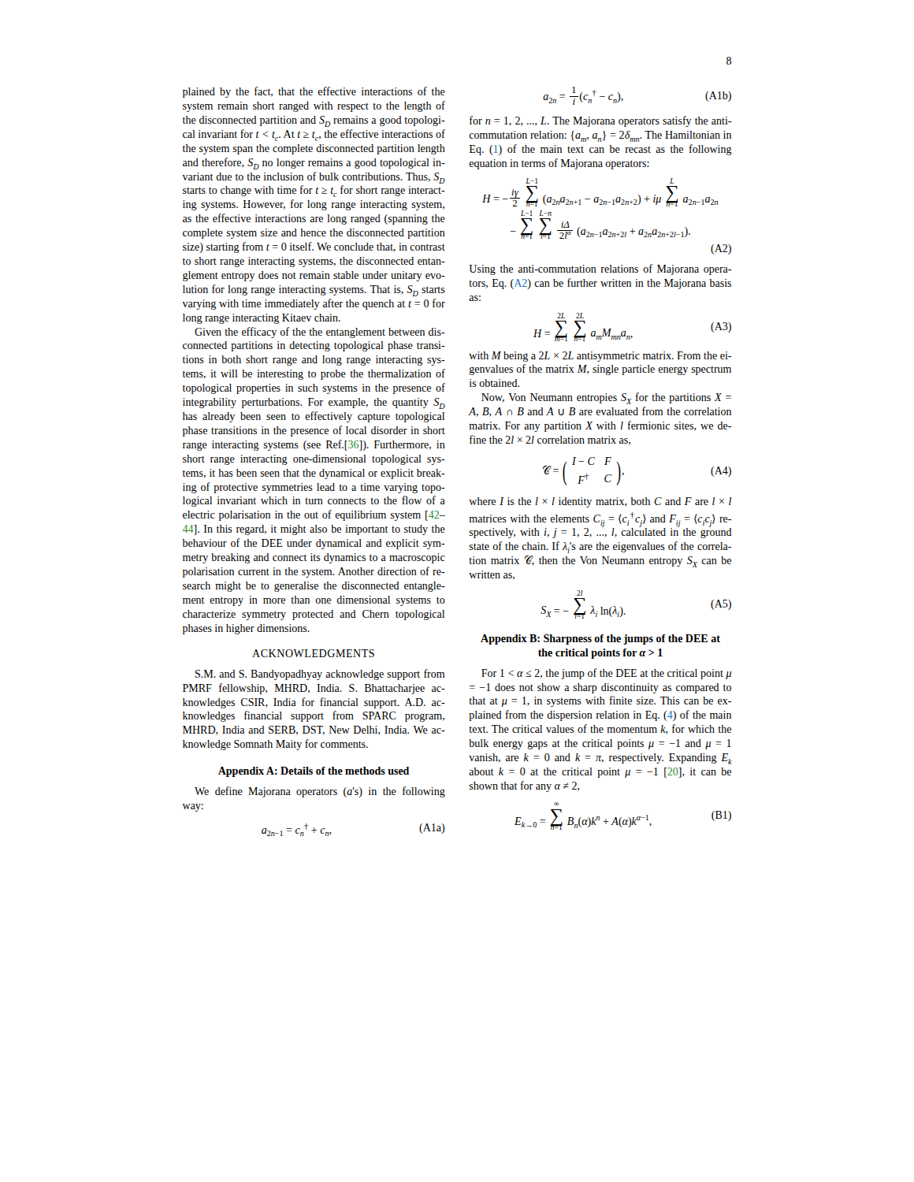8
plained by the fact, that the effective interactions of the system remain short ranged with respect to the length of the disconnected partition and SD remains a good topological invariant for t < tc. At t ≥ tc, the effective interactions of the system span the complete disconnected partition length and therefore, SD no longer remains a good topological invariant due to the inclusion of bulk contributions. Thus, SD starts to change with time for t ≥ tc for short range interacting systems. However, for long range interacting system, as the effective interactions are long ranged (spanning the complete system size and hence the disconnected partition size) starting from t = 0 itself. We conclude that, in contrast to short range interacting systems, the disconnected entanglement entropy does not remain stable under unitary evolution for long range interacting systems. That is, SD starts varying with time immediately after the quench at t = 0 for long range interacting Kitaev chain.
Given the efficacy of the the entanglement between disconnected partitions in detecting topological phase transitions in both short range and long range interacting systems, it will be interesting to probe the thermalization of topological properties in such systems in the presence of integrability perturbations. For example, the quantity SD has already been seen to effectively capture topological phase transitions in the presence of local disorder in short range interacting systems (see Ref.[36]). Furthermore, in short range interacting one-dimensional topological systems, it has been seen that the dynamical or explicit breaking of protective symmetries lead to a time varying topological invariant which in turn connects to the flow of a electric polarisation in the out of equilibrium system [42–44]. In this regard, it might also be important to study the behaviour of the DEE under dynamical and explicit symmetry breaking and connect its dynamics to a macroscopic polarisation current in the system. Another direction of research might be to generalise the disconnected entanglement entropy in more than one dimensional systems to characterize symmetry protected and Chern topological phases in higher dimensions.
ACKNOWLEDGMENTS
S.M. and S. Bandyopadhyay acknowledge support from PMRF fellowship, MHRD, India. S. Bhattacharjee acknowledges CSIR, India for financial support. A.D. acknowledges financial support from SPARC program, MHRD, India and SERB, DST, New Delhi, India. We acknowledge Somnath Maity for comments.
Appendix A: Details of the methods used
We define Majorana operators (a's) in the following way:
a2n−1 = cn† + cn,
(A1a)
a2n = 1 i(cn† − cn),
(A1b)
for n = 1, 2, ..., L. The Majorana operators satisfy the anti-commutation relation: {am, an} = 2δmn. The Hamiltonian in Eq. (1) of the main text can be recast as the following equation in terms of Majorana operators:
H = −iγ 2 L−1∑n=1 (a2na2n+1 − a2n−1a2n+2) + iμ L∑n=1 a2n−1a2n
− L−1∑n=1 L−n∑l=1 iΔ 2lα (a2n−1a2n+2l + a2na2n+2l−1).
(A2)
Using the anti-commutation relations of Majorana operators, Eq. (A2) can be further written in the Majorana basis as:
H = 2L∑m=1 2L∑n=1 amMmnan,
(A3)
with M being a 2L × 2L antisymmetric matrix. From the eigenvalues of the matrix M, single particle energy spectrum is obtained.
Now, Von Neumann entropies SX for the partitions X = A, B, A ∩ B and A ∪ B are evaluated from the correlation matrix. For any partition X with l fermionic sites, we define the 2l × 2l correlation matrix as,
𝒞 = (
| I − C | F |
| F † | C |
) ,
(A4)
where I is the l × l identity matrix, both C and F are l × l matrices with the elements Cij = ⟨ci†cj⟩ and Fij = ⟨cicj⟩ respectively, with i, j = 1, 2, ..., l, calculated in the ground state of the chain. If λi's are the eigenvalues of the correlation matrix 𝒞, then the Von Neumann entropy SX can be written as,
SX = − 2l∑i=1 λi ln(λi).
(A5)
Appendix B: Sharpness of the jumps of the DEE at
the critical points for α > 1
For 1 < α ≤ 2, the jump of the DEE at the critical point μ = −1 does not show a sharp discontinuity as compared to that at μ = 1, in systems with finite size. This can be explained from the dispersion relation in Eq. (4) of the main text. The critical values of the momentum k, for which the bulk energy gaps at the critical points μ = −1 and μ = 1 vanish, are k = 0 and k = π, respectively. Expanding Ek about k = 0 at the critical point μ = −1 [20], it can be shown that for any α ≠ 2,
Ek→0 = ∞∑n=1 Bn(α)kn + A(α)kα−1,
(B1)